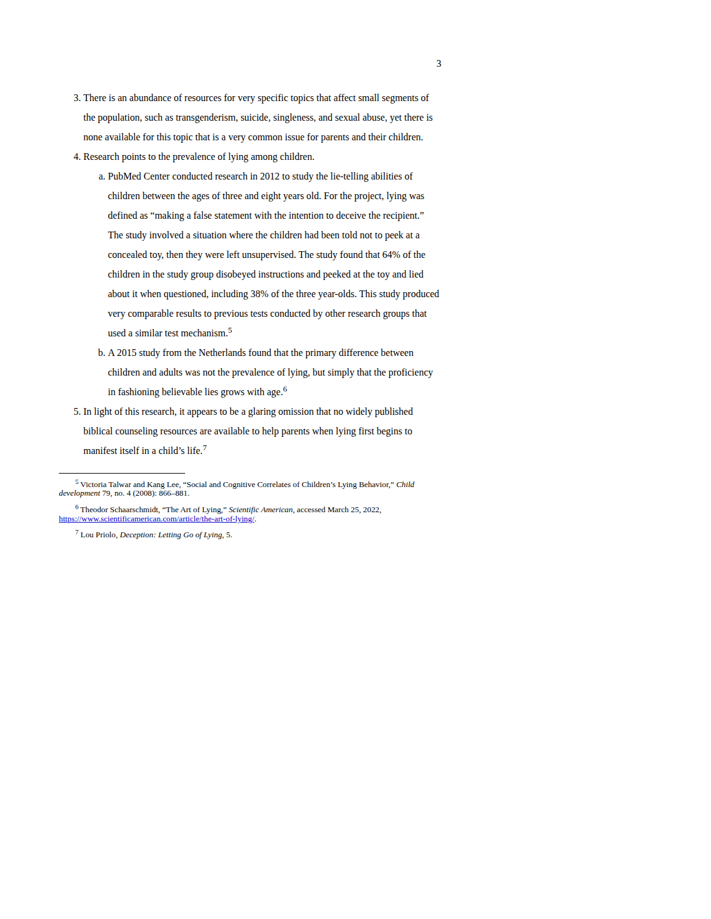3
There is an abundance of resources for very specific topics that affect small segments of the population, such as transgenderism, suicide, singleness, and sexual abuse, yet there is none available for this topic that is a very common issue for parents and their children.
Research points to the prevalence of lying among children.
PubMed Center conducted research in 2012 to study the lie-telling abilities of children between the ages of three and eight years old. For the project, lying was defined as “making a false statement with the intention to deceive the recipient.” The study involved a situation where the children had been told not to peek at a concealed toy, then they were left unsupervised. The study found that 64% of the children in the study group disobeyed instructions and peeked at the toy and lied about it when questioned, including 38% of the three year-olds. This study produced very comparable results to previous tests conducted by other research groups that used a similar test mechanism.5
A 2015 study from the Netherlands found that the primary difference between children and adults was not the prevalence of lying, but simply that the proficiency in fashioning believable lies grows with age.6
In light of this research, it appears to be a glaring omission that no widely published biblical counseling resources are available to help parents when lying first begins to manifest itself in a child’s life.7
5 Victoria Talwar and Kang Lee, “Social and Cognitive Correlates of Children’s Lying Behavior,” Child development 79, no. 4 (2008): 866–881.
6 Theodor Schaarschmidt, “The Art of Lying,” Scientific American, accessed March 25, 2022, https://www.scientificamerican.com/article/the-art-of-lying/.
7 Lou Priolo, Deception: Letting Go of Lying, 5.